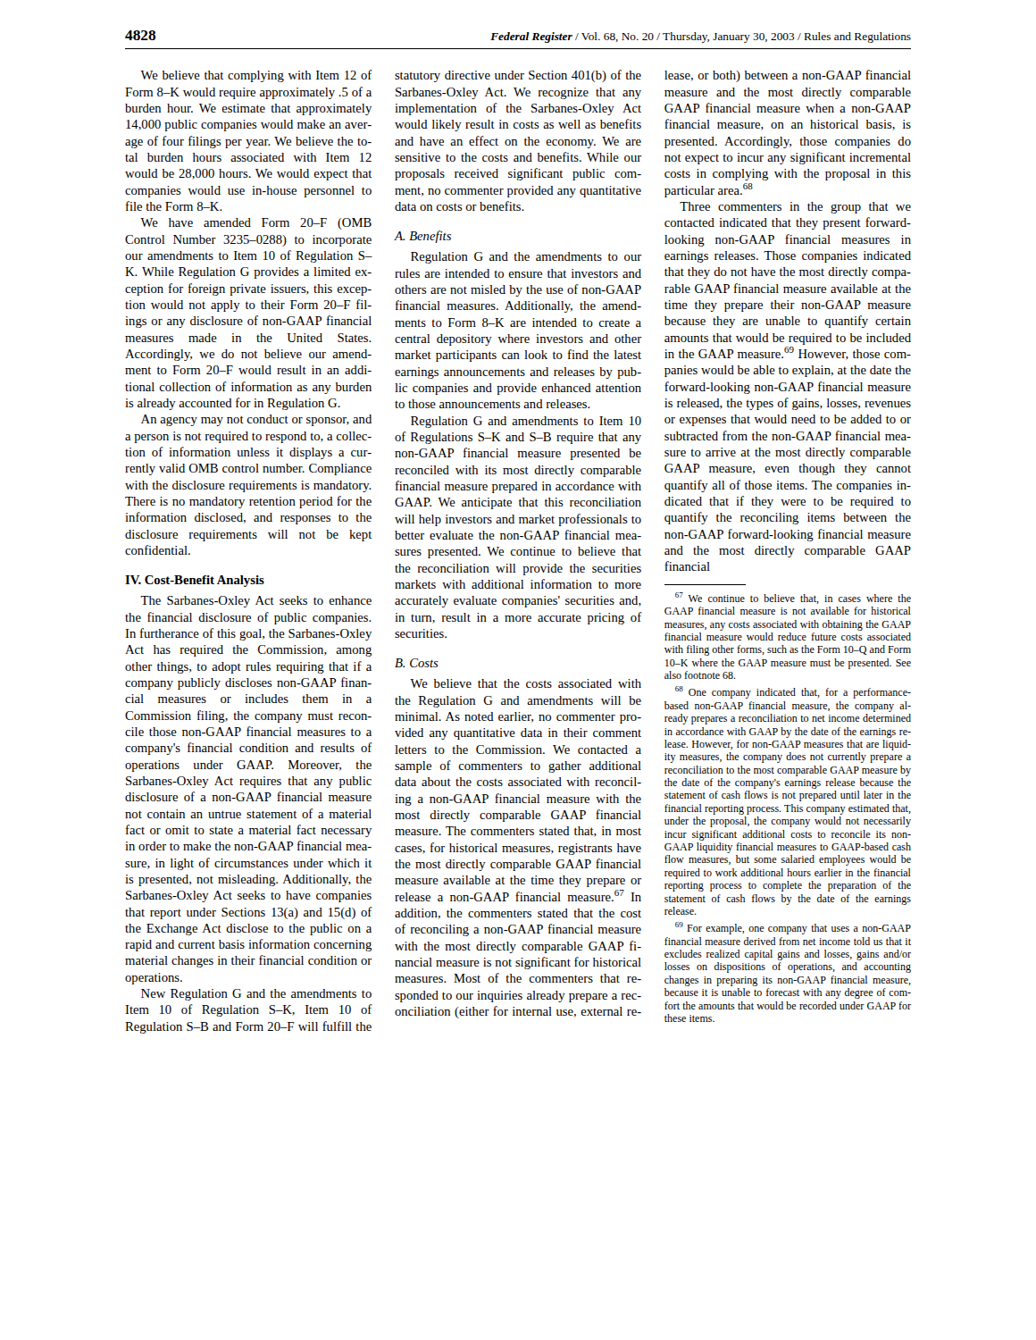4828 Federal Register / Vol. 68, No. 20 / Thursday, January 30, 2003 / Rules and Regulations
We believe that complying with Item 12 of Form 8–K would require approximately .5 of a burden hour. We estimate that approximately 14,000 public companies would make an average of four filings per year. We believe the total burden hours associated with Item 12 would be 28,000 hours. We would expect that companies would use in-house personnel to file the Form 8–K.
We have amended Form 20–F (OMB Control Number 3235–0288) to incorporate our amendments to Item 10 of Regulation S–K. While Regulation G provides a limited exception for foreign private issuers, this exception would not apply to their Form 20–F filings or any disclosure of non-GAAP financial measures made in the United States. Accordingly, we do not believe our amendment to Form 20–F would result in an additional collection of information as any burden is already accounted for in Regulation G.
An agency may not conduct or sponsor, and a person is not required to respond to, a collection of information unless it displays a currently valid OMB control number. Compliance with the disclosure requirements is mandatory. There is no mandatory retention period for the information disclosed, and responses to the disclosure requirements will not be kept confidential.
IV. Cost-Benefit Analysis
The Sarbanes-Oxley Act seeks to enhance the financial disclosure of public companies. In furtherance of this goal, the Sarbanes-Oxley Act has required the Commission, among other things, to adopt rules requiring that if a company publicly discloses non-GAAP financial measures or includes them in a Commission filing, the company must reconcile those non-GAAP financial measures to a company's financial condition and results of operations under GAAP. Moreover, the Sarbanes-Oxley Act requires that any public disclosure of a non-GAAP financial measure not contain an untrue statement of a material fact or omit to state a material fact necessary in order to make the non-GAAP financial measure, in light of circumstances under which it is presented, not misleading. Additionally, the Sarbanes-Oxley Act seeks to have companies that report under Sections 13(a) and 15(d) of the Exchange Act disclose to the public on a rapid and current basis information concerning material changes in their financial condition or operations.
New Regulation G and the amendments to Item 10 of Regulation S–K, Item 10 of Regulation S–B and Form 20–F will fulfill the statutory directive under Section 401(b) of the Sarbanes-Oxley Act. We recognize that any implementation of the Sarbanes-Oxley Act would likely result in costs as well as benefits and have an effect on the economy. We are sensitive to the costs and benefits. While our proposals received significant public comment, no commenter provided any quantitative data on costs or benefits.
A. Benefits
Regulation G and the amendments to our rules are intended to ensure that investors and others are not misled by the use of non-GAAP financial measures. Additionally, the amendments to Form 8–K are intended to create a central depository where investors and other market participants can look to find the latest earnings announcements and releases by public companies and provide enhanced attention to those announcements and releases.
Regulation G and amendments to Item 10 of Regulations S–K and S–B require that any non-GAAP financial measure presented be reconciled with its most directly comparable financial measure prepared in accordance with GAAP. We anticipate that this reconciliation will help investors and market professionals to better evaluate the non-GAAP financial measures presented. We continue to believe that the reconciliation will provide the securities markets with additional information to more accurately evaluate companies' securities and, in turn, result in a more accurate pricing of securities.
B. Costs
We believe that the costs associated with the Regulation G and amendments will be minimal. As noted earlier, no commenter provided any quantitative data in their comment letters to the Commission. We contacted a sample of commenters to gather additional data about the costs associated with reconciling a non-GAAP financial measure with the most directly comparable GAAP financial measure. The commenters stated that, in most cases, for historical measures, registrants have the most directly comparable GAAP financial measure available at the time they prepare or release a non-GAAP financial measure.67 In addition, the commenters stated that the cost of reconciling a non-GAAP financial measure with the most directly comparable GAAP financial measure is not significant for historical measures. Most of the commenters that responded to our inquiries already prepare a reconciliation (either for internal use, external release, or both) between a non-GAAP financial measure and the most directly comparable GAAP financial measure when a non-GAAP financial measure, on an historical basis, is presented. Accordingly, those companies do not expect to incur any significant incremental costs in complying with the proposal in this particular area.68
Three commenters in the group that we contacted indicated that they present forward-looking non-GAAP financial measures in earnings releases. Those companies indicated that they do not have the most directly comparable GAAP financial measure available at the time they prepare their non-GAAP measure because they are unable to quantify certain amounts that would be required to be included in the GAAP measure.69 However, those companies would be able to explain, at the date the forward-looking non-GAAP financial measure is released, the types of gains, losses, revenues or expenses that would need to be added to or subtracted from the non-GAAP financial measure to arrive at the most directly comparable GAAP measure, even though they cannot quantify all of those items. The companies indicated that if they were to be required to quantify the reconciling items between the non-GAAP forward-looking financial measure and the most directly comparable GAAP financial
67 We continue to believe that, in cases where the GAAP financial measure is not available for historical measures, any costs associated with obtaining the GAAP financial measure would reduce future costs associated with filing other forms, such as the Form 10–Q and Form 10–K where the GAAP measure must be presented. See also footnote 68.
68 One company indicated that, for a performance-based non-GAAP financial measure, the company already prepares a reconciliation to net income determined in accordance with GAAP by the date of the earnings release. However, for non-GAAP measures that are liquidity measures, the company does not currently prepare a reconciliation to the most comparable GAAP measure by the date of the company's earnings release because the statement of cash flows is not prepared until later in the financial reporting process. This company estimated that, under the proposal, the company would not necessarily incur significant additional costs to reconcile its non-GAAP liquidity financial measures to GAAP-based cash flow measures, but some salaried employees would be required to work additional hours earlier in the financial reporting process to complete the preparation of the statement of cash flows by the date of the earnings release.
69 For example, one company that uses a non-GAAP financial measure derived from net income told us that it excludes realized capital gains and losses, gains and/or losses on dispositions of operations, and accounting changes in preparing its non-GAAP financial measure, because it is unable to forecast with any degree of comfort the amounts that would be recorded under GAAP for these items.